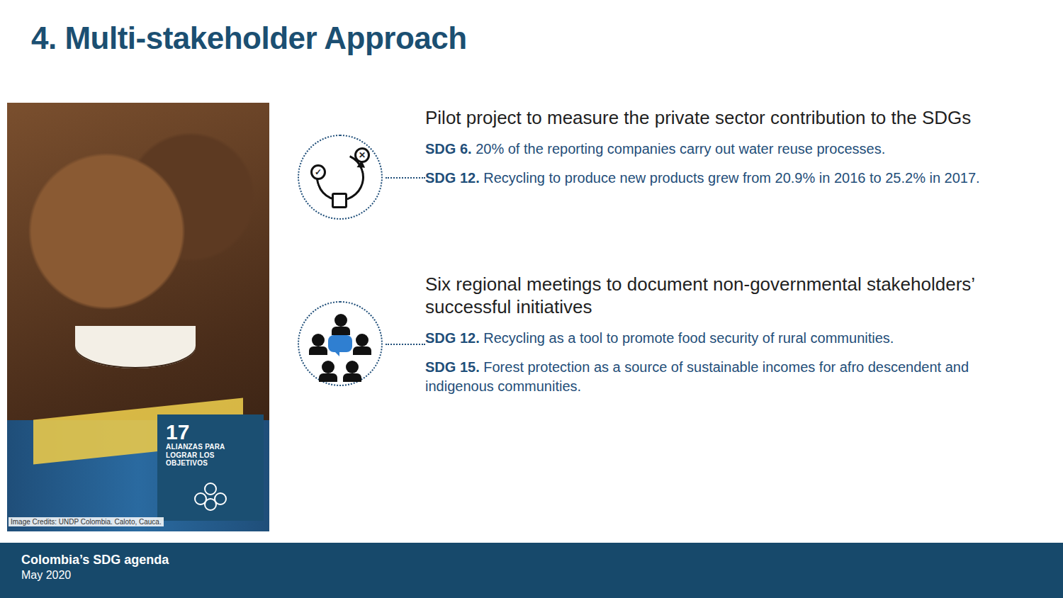4. Multi-stakeholder Approach
17 Alianzas para lograr los objetivos
Image Credits: UNDP Colombia. Caloto, Cauca.
✓ ✕
Pilot project to measure the private sector contribution to the SDGs
SDG 6. 20% of the reporting companies carry out water reuse processes.
SDG 12. Recycling to produce new products grew from 20.9% in 2016 to 25.2% in 2017.
Six regional meetings to document non-governmental stakeholders’ successful initiatives
SDG 12. Recycling as a tool to promote food security of rural communities.
SDG 15. Forest protection as a source of sustainable incomes for afro descendent and indigenous communities.
Colombia’s SDG agenda
May 2020